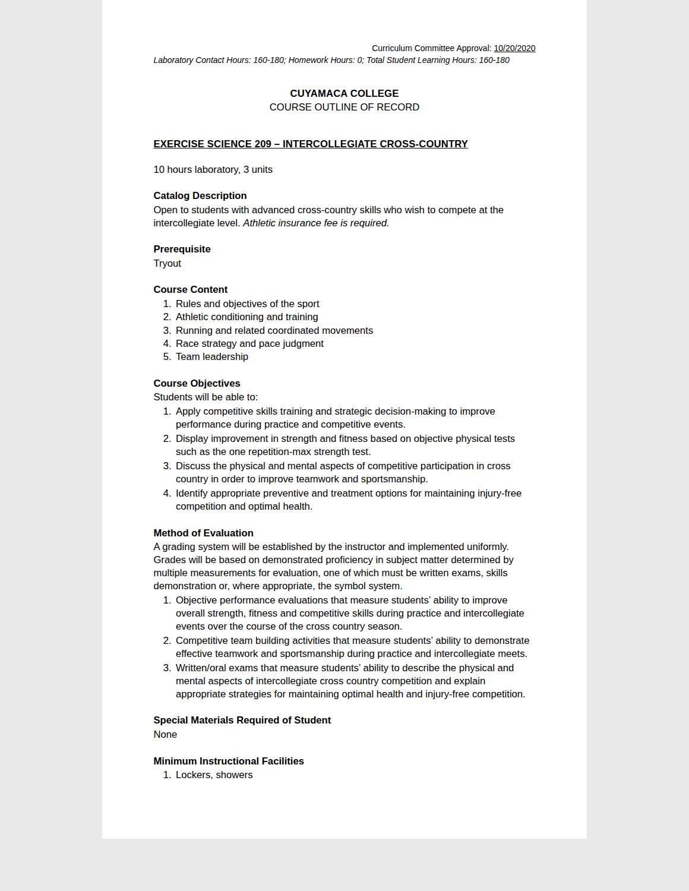Curriculum Committee Approval: 10/20/2020
Laboratory Contact Hours: 160-180; Homework Hours: 0; Total Student Learning Hours: 160-180
CUYAMACA COLLEGE
COURSE OUTLINE OF RECORD
EXERCISE SCIENCE 209 – INTERCOLLEGIATE CROSS-COUNTRY
10 hours laboratory, 3 units
Catalog Description
Open to students with advanced cross-country skills who wish to compete at the intercollegiate level. Athletic insurance fee is required.
Prerequisite
Tryout
Course Content
Rules and objectives of the sport
Athletic conditioning and training
Running and related coordinated movements
Race strategy and pace judgment
Team leadership
Course Objectives
Students will be able to:
Apply competitive skills training and strategic decision-making to improve performance during practice and competitive events.
Display improvement in strength and fitness based on objective physical tests such as the one repetition-max strength test.
Discuss the physical and mental aspects of competitive participation in cross country in order to improve teamwork and sportsmanship.
Identify appropriate preventive and treatment options for maintaining injury-free competition and optimal health.
Method of Evaluation
A grading system will be established by the instructor and implemented uniformly. Grades will be based on demonstrated proficiency in subject matter determined by multiple measurements for evaluation, one of which must be written exams, skills demonstration or, where appropriate, the symbol system.
Objective performance evaluations that measure students’ ability to improve overall strength, fitness and competitive skills during practice and intercollegiate events over the course of the cross country season.
Competitive team building activities that measure students’ ability to demonstrate effective teamwork and sportsmanship during practice and intercollegiate meets.
Written/oral exams that measure students’ ability to describe the physical and mental aspects of intercollegiate cross country competition and explain appropriate strategies for maintaining optimal health and injury-free competition.
Special Materials Required of Student
None
Minimum Instructional Facilities
Lockers, showers